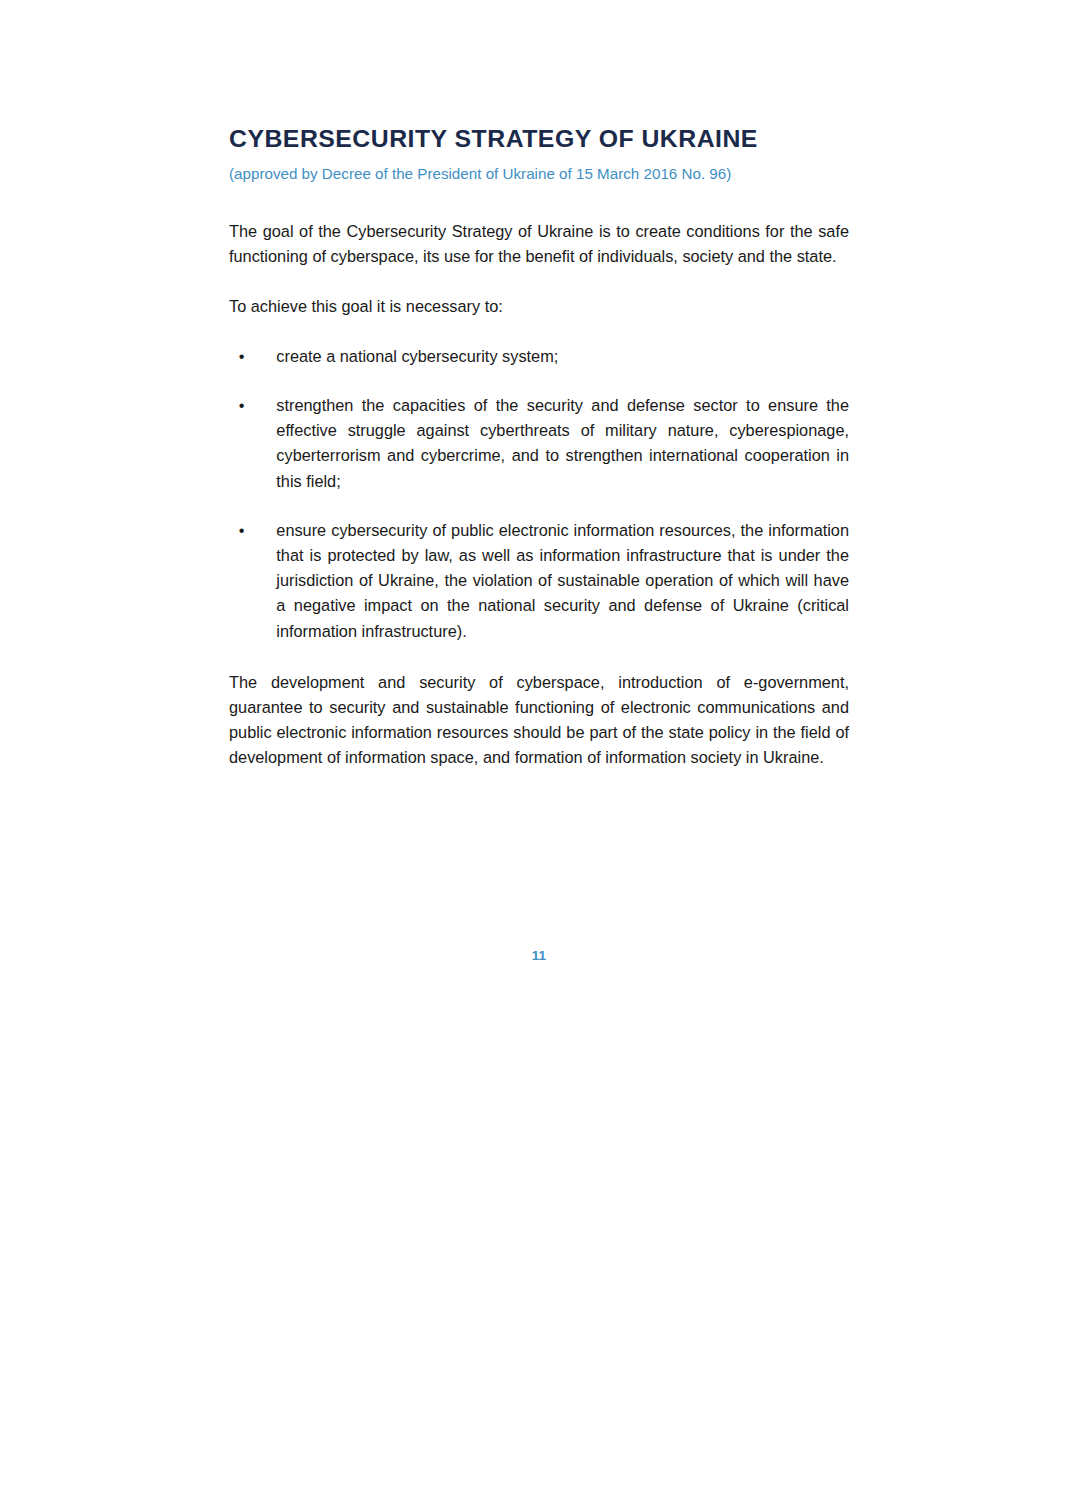Cybersecurity Strategy of Ukraine
(approved by Decree of the President of Ukraine of 15 March 2016 No. 96)
The goal of the Cybersecurity Strategy of Ukraine is to create conditions for the safe functioning of cyberspace, its use for the benefit of individuals, society and the state.
To achieve this goal it is necessary to:
create a national cybersecurity system;
strengthen the capacities of the security and defense sector to ensure the effective struggle against cyberthreats of military nature, cyberespionage, cyberterrorism and cybercrime, and to strengthen international cooperation in this field;
ensure cybersecurity of public electronic information resources, the information that is protected by law, as well as information infrastructure that is under the jurisdiction of Ukraine, the violation of sustainable operation of which will have a negative impact on the national security and defense of Ukraine (critical information infrastructure).
The development and security of cyberspace, introduction of e-government, guarantee to security and sustainable functioning of electronic communications and public electronic information resources should be part of the state policy in the field of development of information space, and formation of information society in Ukraine.
11